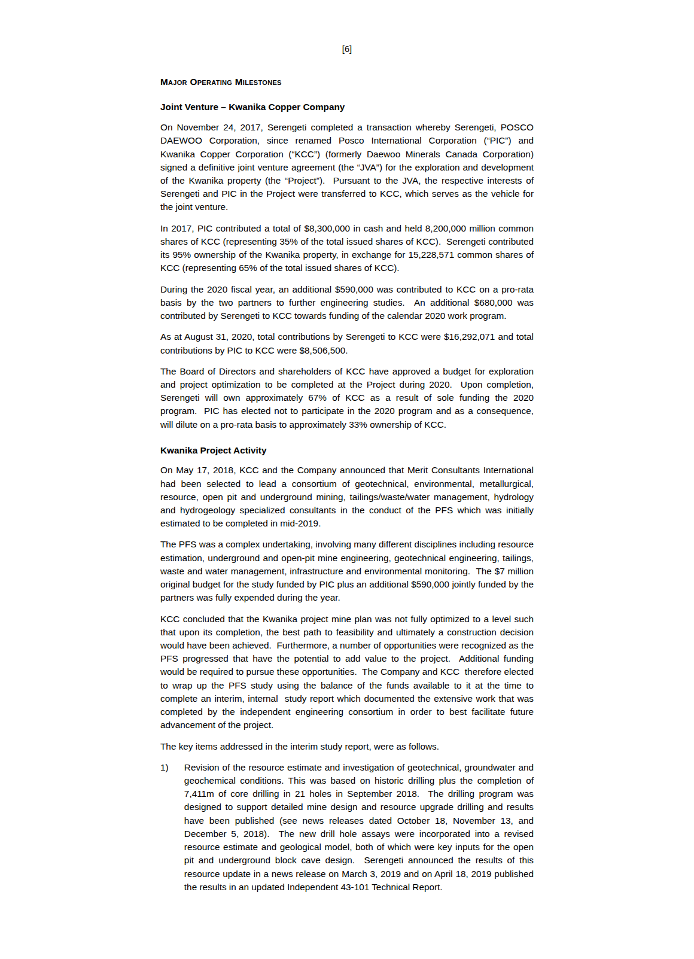[6]
Major Operating Milestones
Joint Venture – Kwanika Copper Company
On November 24, 2017, Serengeti completed a transaction whereby Serengeti, POSCO DAEWOO Corporation, since renamed Posco International Corporation (“PIC”) and Kwanika Copper Corporation (“KCC”) (formerly Daewoo Minerals Canada Corporation) signed a definitive joint venture agreement (the “JVA”) for the exploration and development of the Kwanika property (the “Project”). Pursuant to the JVA, the respective interests of Serengeti and PIC in the Project were transferred to KCC, which serves as the vehicle for the joint venture.
In 2017, PIC contributed a total of $8,300,000 in cash and held 8,200,000 million common shares of KCC (representing 35% of the total issued shares of KCC). Serengeti contributed its 95% ownership of the Kwanika property, in exchange for 15,228,571 common shares of KCC (representing 65% of the total issued shares of KCC).
During the 2020 fiscal year, an additional $590,000 was contributed to KCC on a pro-rata basis by the two partners to further engineering studies. An additional $680,000 was contributed by Serengeti to KCC towards funding of the calendar 2020 work program.
As at August 31, 2020, total contributions by Serengeti to KCC were $16,292,071 and total contributions by PIC to KCC were $8,506,500.
The Board of Directors and shareholders of KCC have approved a budget for exploration and project optimization to be completed at the Project during 2020. Upon completion, Serengeti will own approximately 67% of KCC as a result of sole funding the 2020 program. PIC has elected not to participate in the 2020 program and as a consequence, will dilute on a pro-rata basis to approximately 33% ownership of KCC.
Kwanika Project Activity
On May 17, 2018, KCC and the Company announced that Merit Consultants International had been selected to lead a consortium of geotechnical, environmental, metallurgical, resource, open pit and underground mining, tailings/waste/water management, hydrology and hydrogeology specialized consultants in the conduct of the PFS which was initially estimated to be completed in mid-2019.
The PFS was a complex undertaking, involving many different disciplines including resource estimation, underground and open-pit mine engineering, geotechnical engineering, tailings, waste and water management, infrastructure and environmental monitoring. The $7 million original budget for the study funded by PIC plus an additional $590,000 jointly funded by the partners was fully expended during the year.
KCC concluded that the Kwanika project mine plan was not fully optimized to a level such that upon its completion, the best path to feasibility and ultimately a construction decision would have been achieved. Furthermore, a number of opportunities were recognized as the PFS progressed that have the potential to add value to the project. Additional funding would be required to pursue these opportunities. The Company and KCC therefore elected to wrap up the PFS study using the balance of the funds available to it at the time to complete an interim, internal study report which documented the extensive work that was completed by the independent engineering consortium in order to best facilitate future advancement of the project.
The key items addressed in the interim study report, were as follows.
Revision of the resource estimate and investigation of geotechnical, groundwater and geochemical conditions. This was based on historic drilling plus the completion of 7,411m of core drilling in 21 holes in September 2018. The drilling program was designed to support detailed mine design and resource upgrade drilling and results have been published (see news releases dated October 18, November 13, and December 5, 2018). The new drill hole assays were incorporated into a revised resource estimate and geological model, both of which were key inputs for the open pit and underground block cave design. Serengeti announced the results of this resource update in a news release on March 3, 2019 and on April 18, 2019 published the results in an updated Independent 43-101 Technical Report.